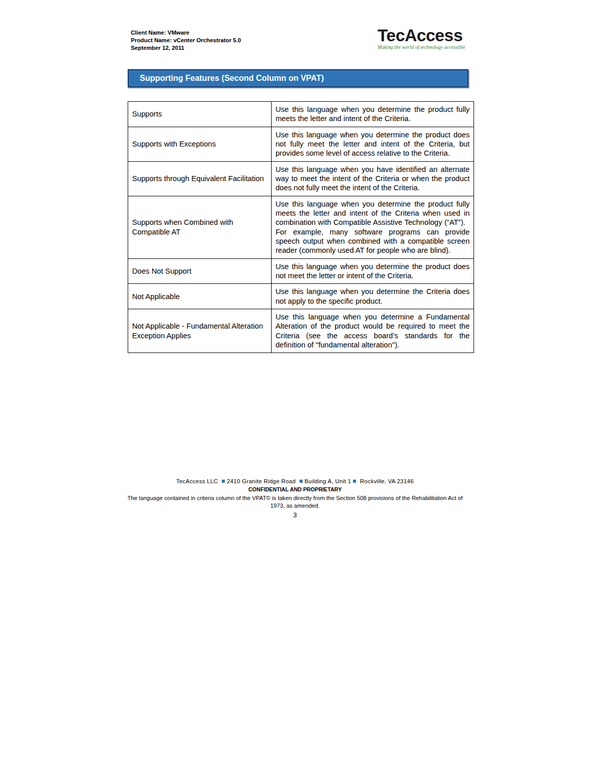Client Name: VMware
Product Name: vCenter Orchestrator 5.0
September 12, 2011
Tec Access
Making the world of technology accessible
Supporting Features (Second Column on VPAT)
| Supports | Use this language when you determine the product fully meets the letter and intent of the Criteria. |
| Supports with Exceptions | Use this language when you determine the product does not fully meet the letter and intent of the Criteria, but provides some level of access relative to the Criteria. |
| Supports through Equivalent Facilitation | Use this language when you have identified an alternate way to meet the intent of the Criteria or when the product does not fully meet the intent of the Criteria. |
| Supports when Combined with Compatible AT | Use this language when you determine the product fully meets the letter and intent of the Criteria when used in combination with Compatible Assistive Technology (“AT”). For example, many software programs can provide speech output when combined with a compatible screen reader (commonly used AT for people who are blind). |
| Does Not Support | Use this language when you determine the product does not meet the letter or intent of the Criteria. |
| Not Applicable | Use this language when you determine the Criteria does not apply to the specific product. |
| Not Applicable - Fundamental Alteration Exception Applies | Use this language when you determine a Fundamental Alteration of the product would be required to meet the Criteria (see the access board’s standards for the definition of "fundamental alteration"). |
TecAccess LLC 2410 Granite Ridge Road Building A, Unit 1 Rockville, VA 23146
CONFIDENTIAL AND PROPRIETARY
The language contained in criteria column of the VPAT© is taken directly from the Section 508 provisions of the Rehabilitation Act of 1973, as amended.
3